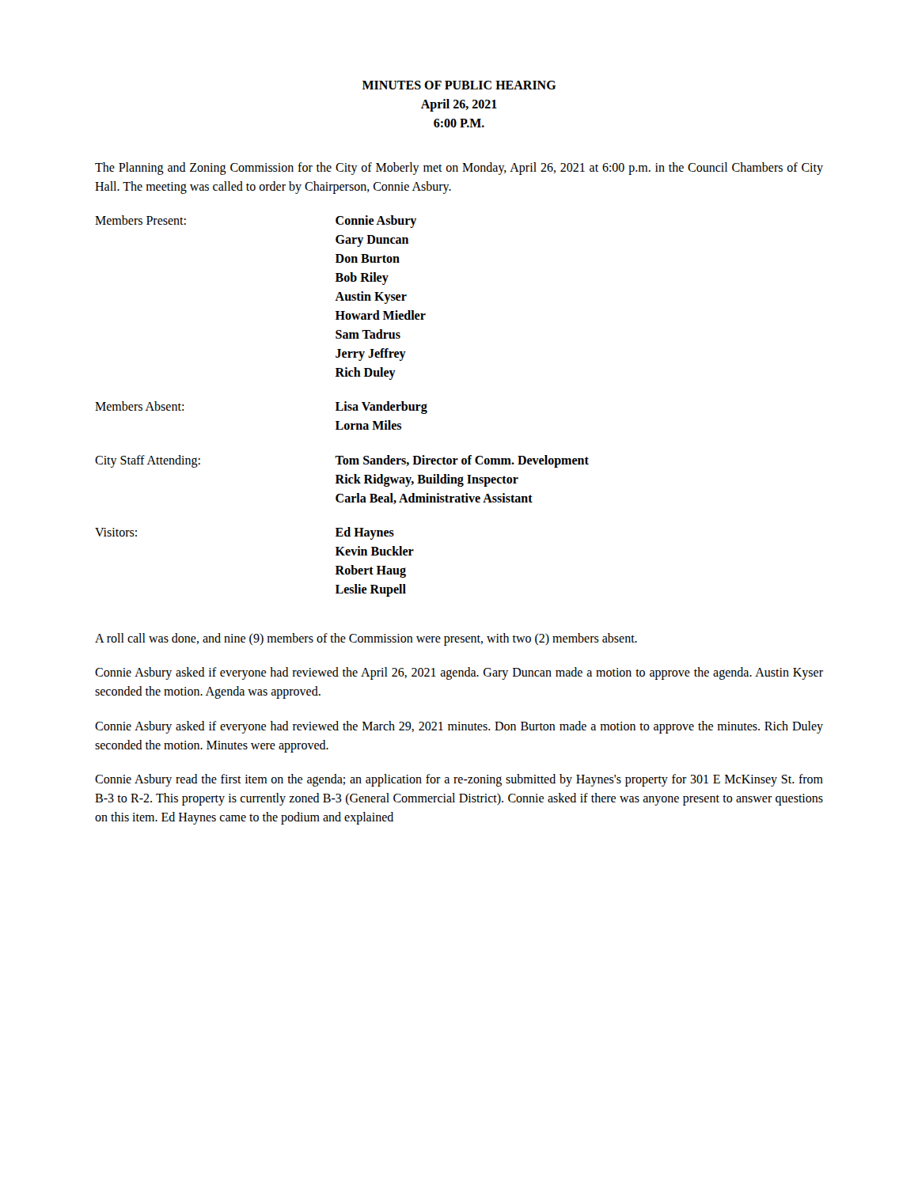MINUTES OF PUBLIC HEARING
April 26, 2021
6:00 P.M.
The Planning and Zoning Commission for the City of Moberly met on Monday, April 26, 2021 at 6:00 p.m. in the Council Chambers of City Hall. The meeting was called to order by Chairperson, Connie Asbury.
| Members Present: | Connie Asbury Gary Duncan Don Burton Bob Riley Austin Kyser Howard Miedler Sam Tadrus Jerry Jeffrey Rich Duley |
| Members Absent: | Lisa Vanderburg Lorna Miles |
| City Staff Attending: | Tom Sanders, Director of Comm. Development Rick Ridgway, Building Inspector Carla Beal, Administrative Assistant |
| Visitors: | Ed Haynes Kevin Buckler Robert Haug Leslie Rupell |
A roll call was done, and nine (9) members of the Commission were present, with two (2) members absent.
Connie Asbury asked if everyone had reviewed the April 26, 2021 agenda. Gary Duncan made a motion to approve the agenda. Austin Kyser seconded the motion. Agenda was approved.
Connie Asbury asked if everyone had reviewed the March 29, 2021 minutes. Don Burton made a motion to approve the minutes. Rich Duley seconded the motion. Minutes were approved.
Connie Asbury read the first item on the agenda; an application for a re-zoning submitted by Haynes's property for 301 E McKinsey St. from B-3 to R-2. This property is currently zoned B-3 (General Commercial District). Connie asked if there was anyone present to answer questions on this item. Ed Haynes came to the podium and explained